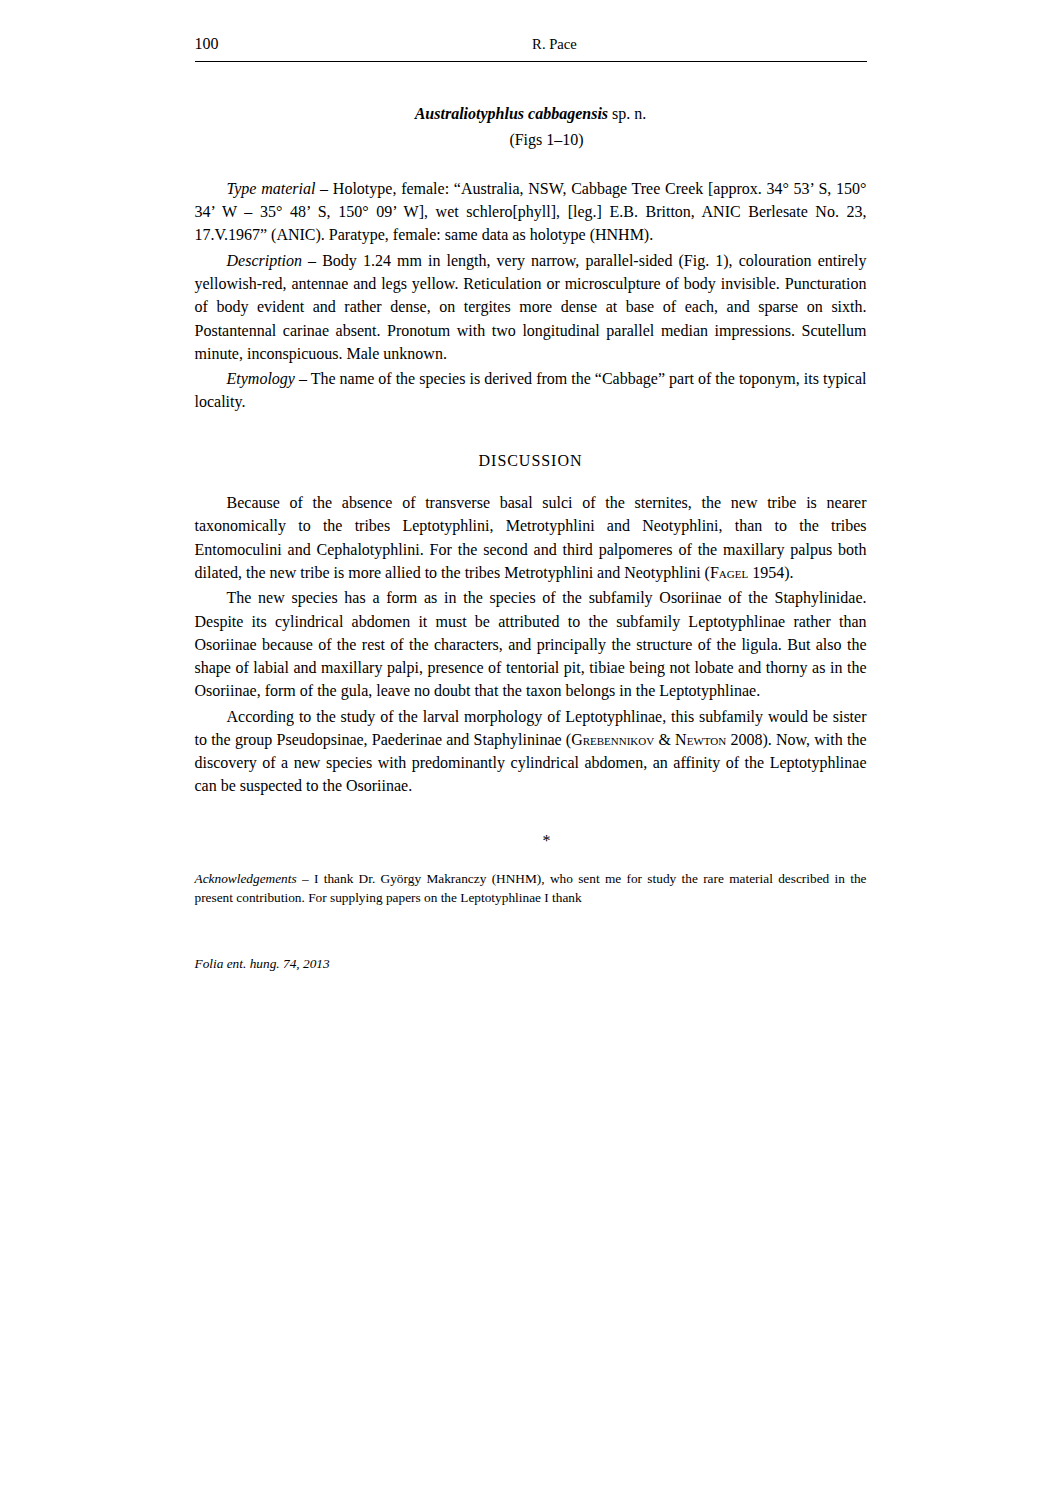100 R. Pace
Australiotyphlus cabbagensis sp. n.
(Figs 1–10)
Type material – Holotype, female: “Australia, NSW, Cabbage Tree Creek [approx. 34° 53’ S, 150° 34’ W – 35° 48’ S, 150° 09’ W], wet schlero[phyll], [leg.] E.B. Britton, ANIC Berlesate No. 23, 17.V.1967” (ANIC). Paratype, female: same data as holotype (HNHM).
Description – Body 1.24 mm in length, very narrow, parallel-sided (Fig. 1), colouration entirely yellowish-red, antennae and legs yellow. Reticulation or microsculpture of body invisible. Puncturation of body evident and rather dense, on tergites more dense at base of each, and sparse on sixth. Postantennal carinae absent. Pronotum with two longitudinal parallel median impressions. Scutellum minute, inconspicuous. Male unknown.
Etymology – The name of the species is derived from the “Cabbage” part of the toponym, its typical locality.
DISCUSSION
Because of the absence of transverse basal sulci of the sternites, the new tribe is nearer taxonomically to the tribes Leptotyphlini, Metrotyphlini and Neotyphlini, than to the tribes Entomoculini and Cephalotyphlini. For the second and third palpomeres of the maxillary palpus both dilated, the new tribe is more allied to the tribes Metrotyphlini and Neotyphlini (Fagel 1954).
The new species has a form as in the species of the subfamily Osoriinae of the Staphylinidae. Despite its cylindrical abdomen it must be attributed to the subfamily Leptotyphlinae rather than Osoriinae because of the rest of the characters, and principally the structure of the ligula. But also the shape of labial and maxillary palpi, presence of tentorial pit, tibiae being not lobate and thorny as in the Osoriinae, form of the gula, leave no doubt that the taxon belongs in the Leptotyphlinae.
According to the study of the larval morphology of Leptotyphlinae, this subfamily would be sister to the group Pseudopsinae, Paederinae and Staphylininae (Grebennikov & Newton 2008). Now, with the discovery of a new species with predominantly cylindrical abdomen, an affinity of the Leptotyphlinae can be suspected to the Osoriinae.
*
Acknowledgements – I thank Dr. György Makranczy (HNHM), who sent me for study the rare material described in the present contribution. For supplying papers on the Leptotyphlinae I thank
Folia ent. hung. 74, 2013